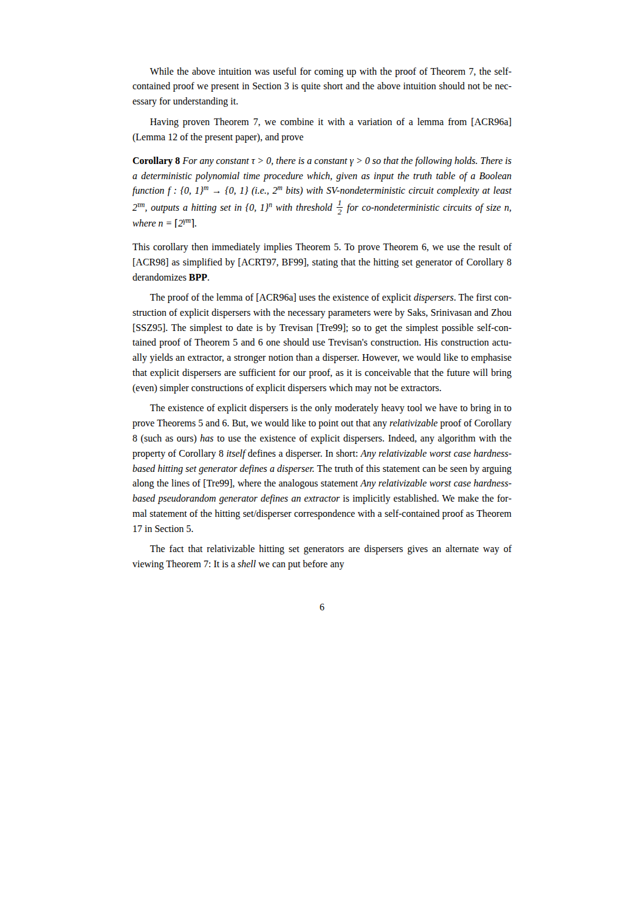While the above intuition was useful for coming up with the proof of Theorem 7, the self-contained proof we present in Section 3 is quite short and the above intuition should not be necessary for understanding it.
Having proven Theorem 7, we combine it with a variation of a lemma from [ACR96a] (Lemma 12 of the present paper), and prove
Corollary 8 For any constant τ > 0, there is a constant γ > 0 so that the following holds. There is a deterministic polynomial time procedure which, given as input the truth table of a Boolean function f : {0, 1}m → {0, 1} (i.e., 2m bits) with SV-nondeterministic circuit complexity at least 2τm, outputs a hitting set in {0, 1}n with threshold 12 for co-nondeterministic circuits of size n, where n = ⌈2γm⌉.
This corollary then immediately implies Theorem 5. To prove Theorem 6, we use the result of [ACR98] as simplified by [ACRT97, BF99], stating that the hitting set generator of Corollary 8 derandomizes BPP.
The proof of the lemma of [ACR96a] uses the existence of explicit dispersers. The first construction of explicit dispersers with the necessary parameters were by Saks, Srinivasan and Zhou [SSZ95]. The simplest to date is by Trevisan [Tre99]; so to get the simplest possible self-contained proof of Theorem 5 and 6 one should use Trevisan's construction. His construction actually yields an extractor, a stronger notion than a disperser. However, we would like to emphasise that explicit dispersers are sufficient for our proof, as it is conceivable that the future will bring (even) simpler constructions of explicit dispersers which may not be extractors.
The existence of explicit dispersers is the only moderately heavy tool we have to bring in to prove Theorems 5 and 6. But, we would like to point out that any relativizable proof of Corollary 8 (such as ours) has to use the existence of explicit dispersers. Indeed, any algorithm with the property of Corollary 8 itself defines a disperser. In short: Any relativizable worst case hardness-based hitting set generator defines a disperser. The truth of this statement can be seen by arguing along the lines of [Tre99], where the analogous statement Any relativizable worst case hardness-based pseudorandom generator defines an extractor is implicitly established. We make the formal statement of the hitting set/disperser correspondence with a self-contained proof as Theorem 17 in Section 5.
The fact that relativizable hitting set generators are dispersers gives an alternate way of viewing Theorem 7: It is a shell we can put before any
6